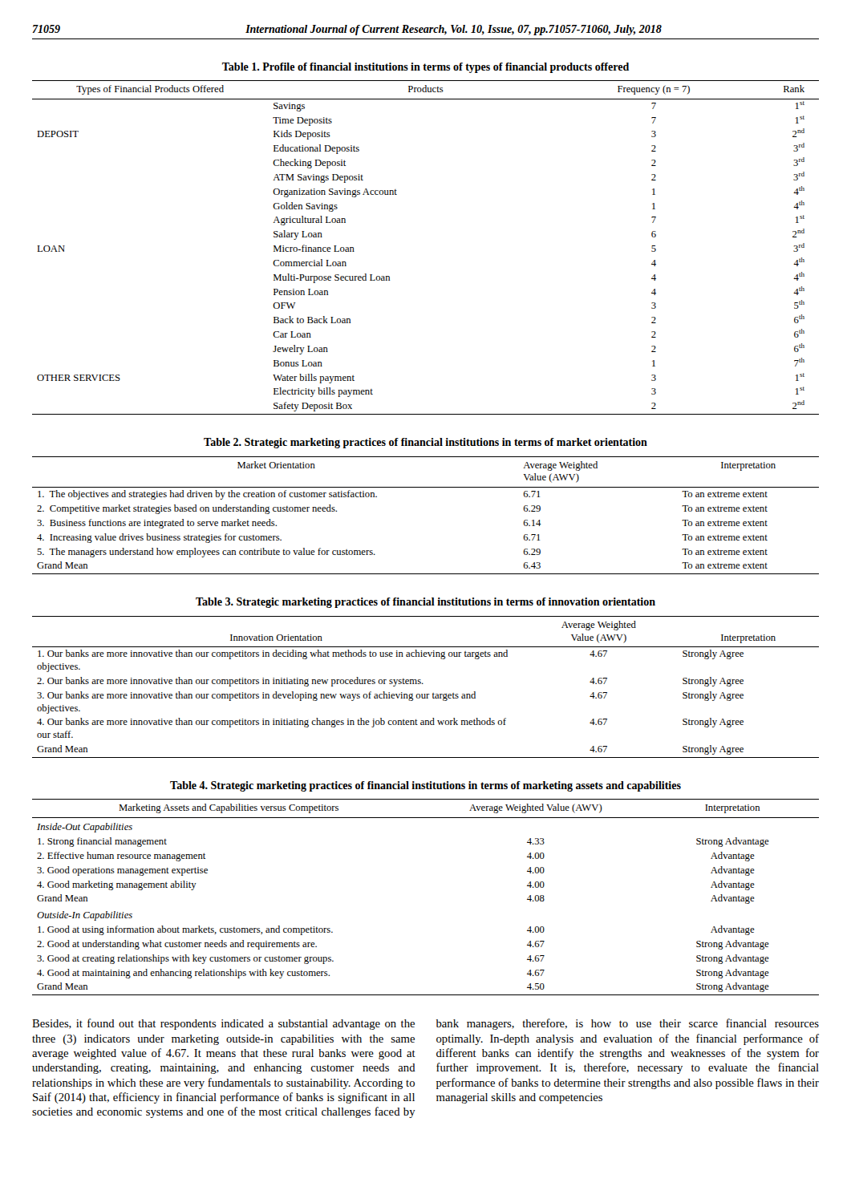71059
International Journal of Current Research, Vol. 10, Issue, 07, pp.71057-71060, July, 2018
Table 1. Profile of financial institutions in terms of types of financial products offered
| Types of Financial Products Offered | Products | Frequency (n = 7) | Rank |
| --- | --- | --- | --- |
| | Savings | 7 | 1 st |
| | Time Deposits | 7 | 1 st |
| DEPOSIT | Kids Deposits | 3 | 2 nd |
| | Educational Deposits | 2 | 3 rd |
| | Checking Deposit | 2 | 3 rd |
| | ATM Savings Deposit | 2 | 3 rd |
| | Organization Savings Account | 1 | 4 th |
| | Golden Savings | 1 | 4 th |
| | Agricultural Loan | 7 | 1 st |
| | Salary Loan | 6 | 2 nd |
| LOAN | Micro-finance Loan | 5 | 3 rd |
| | Commercial Loan | 4 | 4 th |
| | Multi-Purpose Secured Loan | 4 | 4 th |
| | Pension Loan | 4 | 4 th |
| | OFW | 3 | 5 th |
| | Back to Back Loan | 2 | 6 th |
| | Car Loan | 2 | 6 th |
| | Jewelry Loan | 2 | 6 th |
| | Bonus Loan | 1 | 7 th |
| OTHER SERVICES | Water bills payment | 3 | 1 st |
| | Electricity bills payment | 3 | 1 st |
| | Safety Deposit Box | 2 | 2 nd |
Table 2. Strategic marketing practices of financial institutions in terms of market orientation
| Market Orientation | Average Weighted Value (AWV) | Interpretation |
| --- | --- | --- |
| 1. The objectives and strategies had driven by the creation of customer satisfaction. | 6.71 | To an extreme extent |
| 2. Competitive market strategies based on understanding customer needs. | 6.29 | To an extreme extent |
| 3. Business functions are integrated to serve market needs. | 6.14 | To an extreme extent |
| 4. Increasing value drives business strategies for customers. | 6.71 | To an extreme extent |
| 5. The managers understand how employees can contribute to value for customers. | 6.29 | To an extreme extent |
| Grand Mean | 6.43 | To an extreme extent |
Table 3. Strategic marketing practices of financial institutions in terms of innovation orientation
| Innovation Orientation | Average Weighted Value (AWV) | Interpretation |
| --- | --- | --- |
| 1. Our banks are more innovative than our competitors in deciding what methods to use in achieving our targets and objectives. | 4.67 | Strongly Agree |
| 2. Our banks are more innovative than our competitors in initiating new procedures or systems. | 4.67 | Strongly Agree |
| 3. Our banks are more innovative than our competitors in developing new ways of achieving our targets and objectives. | 4.67 | Strongly Agree |
| 4. Our banks are more innovative than our competitors in initiating changes in the job content and work methods of our staff. | 4.67 | Strongly Agree |
| Grand Mean | 4.67 | Strongly Agree |
Table 4. Strategic marketing practices of financial institutions in terms of marketing assets and capabilities
| Marketing Assets and Capabilities versus Competitors | Average Weighted Value (AWV) | Interpretation |
| --- | --- | --- |
| Inside-Out Capabilities | | |
| 1. Strong financial management | 4.33 | Strong Advantage |
| 2. Effective human resource management | 4.00 | Advantage |
| 3. Good operations management expertise | 4.00 | Advantage |
| 4. Good marketing management ability | 4.00 | Advantage |
| Grand Mean | 4.08 | Advantage |
| Outside-In Capabilities | | |
| 1. Good at using information about markets, customers, and competitors. | 4.00 | Advantage |
| 2. Good at understanding what customer needs and requirements are. | 4.67 | Strong Advantage |
| 3. Good at creating relationships with key customers or customer groups. | 4.67 | Strong Advantage |
| 4. Good at maintaining and enhancing relationships with key customers. | 4.67 | Strong Advantage |
| Grand Mean | 4.50 | Strong Advantage |
Besides, it found out that respondents indicated a substantial advantage on the three (3) indicators under marketing outside-in capabilities with the same average weighted value of 4.67. It means that these rural banks were good at understanding, creating, maintaining, and enhancing customer needs and relationships in which these are very fundamentals to sustainability. According to Saif (2014) that, efficiency in financial performance of banks is significant in all societies and economic systems and one of the most critical challenges faced by bank managers, therefore, is how to use their scarce financial resources optimally. In-depth analysis and evaluation of the financial performance of different banks can identify the strengths and weaknesses of the system for further improvement. It is, therefore, necessary to evaluate the financial performance of banks to determine their strengths and also possible flaws in their managerial skills and competencies